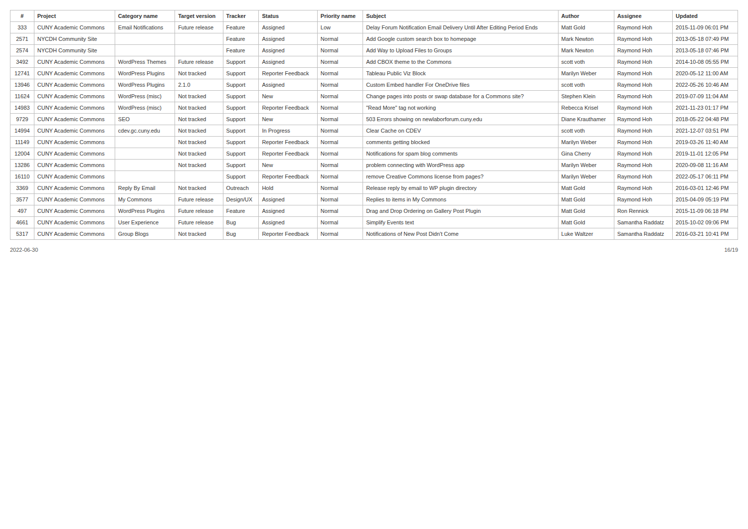| # | Project | Category name | Target version | Tracker | Status | Priority name | Subject | Author | Assignee | Updated |
| --- | --- | --- | --- | --- | --- | --- | --- | --- | --- | --- |
| 333 | CUNY Academic Commons | Email Notifications | Future release | Feature | Assigned | Low | Delay Forum Notification Email Delivery Until After Editing Period Ends | Matt Gold | Raymond Hoh | 2015-11-09 06:01 PM |
| 2571 | NYCDH Community Site | | | Feature | Assigned | Normal | Add Google custom search box to homepage | Mark Newton | Raymond Hoh | 2013-05-18 07:49 PM |
| 2574 | NYCDH Community Site | | | Feature | Assigned | Normal | Add Way to Upload Files to Groups | Mark Newton | Raymond Hoh | 2013-05-18 07:46 PM |
| 3492 | CUNY Academic Commons | WordPress Themes | Future release | Support | Assigned | Normal | Add CBOX theme to the Commons | scott voth | Raymond Hoh | 2014-10-08 05:55 PM |
| 12741 | CUNY Academic Commons | WordPress Plugins | Not tracked | Support | Reporter Feedback | Normal | Tableau Public Viz Block | Marilyn Weber | Raymond Hoh | 2020-05-12 11:00 AM |
| 13946 | CUNY Academic Commons | WordPress Plugins | 2.1.0 | Support | Assigned | Normal | Custom Embed handler For OneDrive files | scott voth | Raymond Hoh | 2022-05-26 10:46 AM |
| 11624 | CUNY Academic Commons | WordPress (misc) | Not tracked | Support | New | Normal | Change pages into posts or swap database for a Commons site? | Stephen Klein | Raymond Hoh | 2019-07-09 11:04 AM |
| 14983 | CUNY Academic Commons | WordPress (misc) | Not tracked | Support | Reporter Feedback | Normal | "Read More" tag not working | Rebecca Krisel | Raymond Hoh | 2021-11-23 01:17 PM |
| 9729 | CUNY Academic Commons | SEO | Not tracked | Support | New | Normal | 503 Errors showing on newlaborforum.cuny.edu | Diane Krauthamer | Raymond Hoh | 2018-05-22 04:48 PM |
| 14994 | CUNY Academic Commons | cdev.gc.cuny.edu | Not tracked | Support | In Progress | Normal | Clear Cache on CDEV | scott voth | Raymond Hoh | 2021-12-07 03:51 PM |
| 11149 | CUNY Academic Commons | | Not tracked | Support | Reporter Feedback | Normal | comments getting blocked | Marilyn Weber | Raymond Hoh | 2019-03-26 11:40 AM |
| 12004 | CUNY Academic Commons | | Not tracked | Support | Reporter Feedback | Normal | Notifications for spam blog comments | Gina Cherry | Raymond Hoh | 2019-11-01 12:05 PM |
| 13286 | CUNY Academic Commons | | Not tracked | Support | New | Normal | problem connecting with WordPress app | Marilyn Weber | Raymond Hoh | 2020-09-08 11:16 AM |
| 16110 | CUNY Academic Commons | | | Support | Reporter Feedback | Normal | remove Creative Commons license from pages? | Marilyn Weber | Raymond Hoh | 2022-05-17 06:11 PM |
| 3369 | CUNY Academic Commons | Reply By Email | Not tracked | Outreach | Hold | Normal | Release reply by email to WP plugin directory | Matt Gold | Raymond Hoh | 2016-03-01 12:46 PM |
| 3577 | CUNY Academic Commons | My Commons | Future release | Design/UX | Assigned | Normal | Replies to items in My Commons | Matt Gold | Raymond Hoh | 2015-04-09 05:19 PM |
| 497 | CUNY Academic Commons | WordPress Plugins | Future release | Feature | Assigned | Normal | Drag and Drop Ordering on Gallery Post Plugin | Matt Gold | Ron Rennick | 2015-11-09 06:18 PM |
| 4661 | CUNY Academic Commons | User Experience | Future release | Bug | Assigned | Normal | Simplify Events text | Matt Gold | Samantha Raddatz | 2015-10-02 09:06 PM |
| 5317 | CUNY Academic Commons | Group Blogs | Not tracked | Bug | Reporter Feedback | Normal | Notifications of New Post Didn't Come | Luke Waltzer | Samantha Raddatz | 2016-03-21 10:41 PM |
2022-06-30 16/19